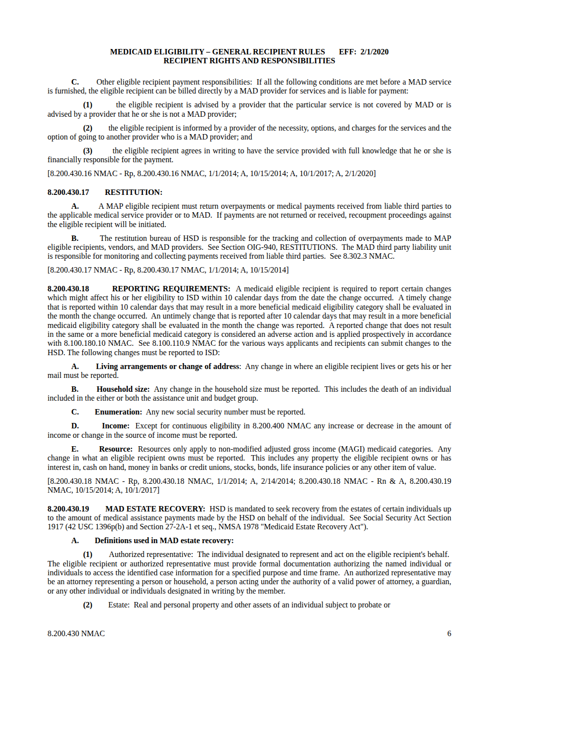MEDICAID ELIGIBILITY – GENERAL RECIPIENT RULES EFF: 2/1/2020 RECIPIENT RIGHTS AND RESPONSIBILITIES
C. Other eligible recipient payment responsibilities: If all the following conditions are met before a MAD service is furnished, the eligible recipient can be billed directly by a MAD provider for services and is liable for payment:
(1) the eligible recipient is advised by a provider that the particular service is not covered by MAD or is advised by a provider that he or she is not a MAD provider;
(2) the eligible recipient is informed by a provider of the necessity, options, and charges for the services and the option of going to another provider who is a MAD provider; and
(3) the eligible recipient agrees in writing to have the service provided with full knowledge that he or she is financially responsible for the payment.
[8.200.430.16 NMAC - Rp, 8.200.430.16 NMAC, 1/1/2014; A, 10/15/2014; A, 10/1/2017; A, 2/1/2020]
8.200.430.17 RESTITUTION:
A. A MAP eligible recipient must return overpayments or medical payments received from liable third parties to the applicable medical service provider or to MAD. If payments are not returned or received, recoupment proceedings against the eligible recipient will be initiated.
B. The restitution bureau of HSD is responsible for the tracking and collection of overpayments made to MAP eligible recipients, vendors, and MAD providers. See Section OIG-940, RESTITUTIONS. The MAD third party liability unit is responsible for monitoring and collecting payments received from liable third parties. See 8.302.3 NMAC.
[8.200.430.17 NMAC - Rp, 8.200.430.17 NMAC, 1/1/2014; A, 10/15/2014]
8.200.430.18 REPORTING REQUIREMENTS: A medicaid eligible recipient is required to report certain changes which might affect his or her eligibility to ISD within 10 calendar days from the date the change occurred. A timely change that is reported within 10 calendar days that may result in a more beneficial medicaid eligibility category shall be evaluated in the month the change occurred. An untimely change that is reported after 10 calendar days that may result in a more beneficial medicaid eligibility category shall be evaluated in the month the change was reported. A reported change that does not result in the same or a more beneficial medicaid category is considered an adverse action and is applied prospectively in accordance with 8.100.180.10 NMAC. See 8.100.110.9 NMAC for the various ways applicants and recipients can submit changes to the HSD. The following changes must be reported to ISD:
A. Living arrangements or change of address: Any change in where an eligible recipient lives or gets his or her mail must be reported.
B. Household size: Any change in the household size must be reported. This includes the death of an individual included in the either or both the assistance unit and budget group.
C. Enumeration: Any new social security number must be reported.
D. Income: Except for continuous eligibility in 8.200.400 NMAC any increase or decrease in the amount of income or change in the source of income must be reported.
E. Resource: Resources only apply to non-modified adjusted gross income (MAGI) medicaid categories. Any change in what an eligible recipient owns must be reported. This includes any property the eligible recipient owns or has interest in, cash on hand, money in banks or credit unions, stocks, bonds, life insurance policies or any other item of value.
[8.200.430.18 NMAC - Rp, 8.200.430.18 NMAC, 1/1/2014; A, 2/14/2014; 8.200.430.18 NMAC - Rn & A, 8.200.430.19 NMAC, 10/15/2014; A, 10/1/2017]
8.200.430.19 MAD ESTATE RECOVERY: HSD is mandated to seek recovery from the estates of certain individuals up to the amount of medical assistance payments made by the HSD on behalf of the individual. See Social Security Act Section 1917 (42 USC 1396p(b) and Section 27-2A-1 et seq., NMSA 1978 "Medicaid Estate Recovery Act").
A. Definitions used in MAD estate recovery:
(1) Authorized representative: The individual designated to represent and act on the eligible recipient's behalf. The eligible recipient or authorized representative must provide formal documentation authorizing the named individual or individuals to access the identified case information for a specified purpose and time frame. An authorized representative may be an attorney representing a person or household, a person acting under the authority of a valid power of attorney, a guardian, or any other individual or individuals designated in writing by the member.
(2) Estate: Real and personal property and other assets of an individual subject to probate or
8.200.430 NMAC 6